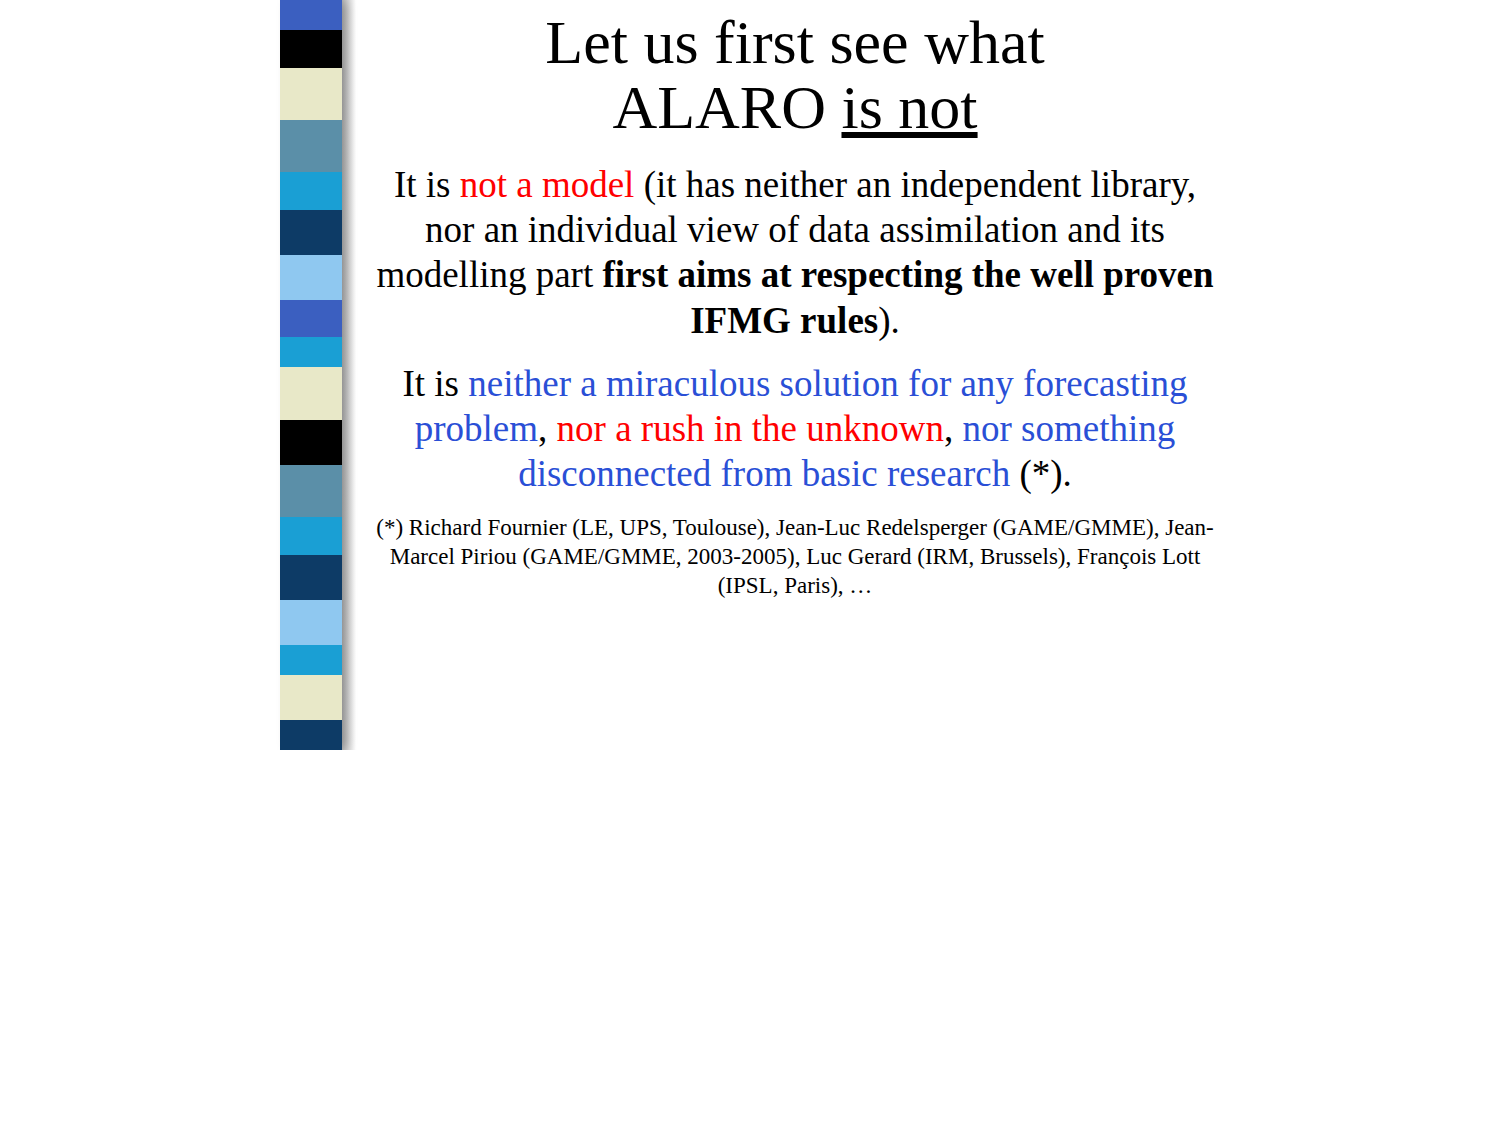Let us first see what
ALARO is not
It is not a model (it has neither an independent library, nor an individual view of data assimilation and its modelling part first aims at respecting the well proven IFMG rules).
It is neither a miraculous solution for any forecasting problem, nor a rush in the unknown, nor something disconnected from basic research (*).
(*) Richard Fournier (LE, UPS, Toulouse), Jean-Luc Redelsperger (GAME/GMME), Jean-Marcel Piriou (GAME/GMME, 2003-2005), Luc Gerard (IRM, Brussels), François Lott (IPSL, Paris), …